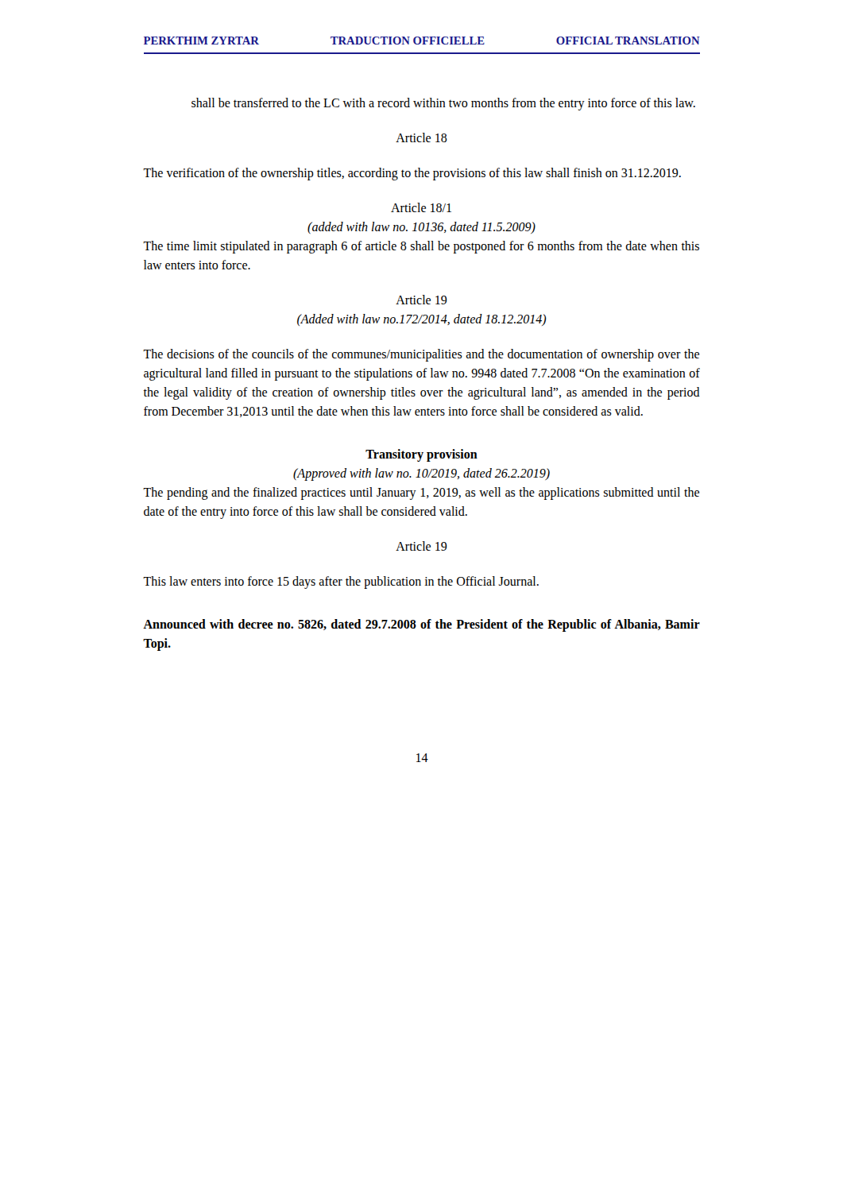PERKTHIM ZYRTAR TRADUCTION OFFICIELLE OFFICIAL TRANSLATION
shall be transferred to the LC with a record within two months from the entry into force of this law.
Article 18
The verification of the ownership titles, according to the provisions of this law shall finish on 31.12.2019.
Article 18/1
(added with law no. 10136, dated 11.5.2009)
The time limit stipulated in paragraph 6 of article 8 shall be postponed for 6 months from the date when this law enters into force.
Article 19
(Added with law no.172/2014, dated 18.12.2014)
The decisions of the councils of the communes/municipalities and the documentation of ownership over the agricultural land filled in pursuant to the stipulations of law no. 9948 dated 7.7.2008 “On the examination of the legal validity of the creation of ownership titles over the agricultural land”, as amended in the period from December 31,2013 until the date when this law enters into force shall be considered as valid.
Transitory provision
(Approved with law no. 10/2019, dated 26.2.2019)
The pending and the finalized practices until January 1, 2019, as well as the applications submitted until the date of the entry into force of this law shall be considered valid.
Article 19
This law enters into force 15 days after the publication in the Official Journal.
Announced with decree no. 5826, dated 29.7.2008 of the President of the Republic of Albania, Bamir Topi.
14